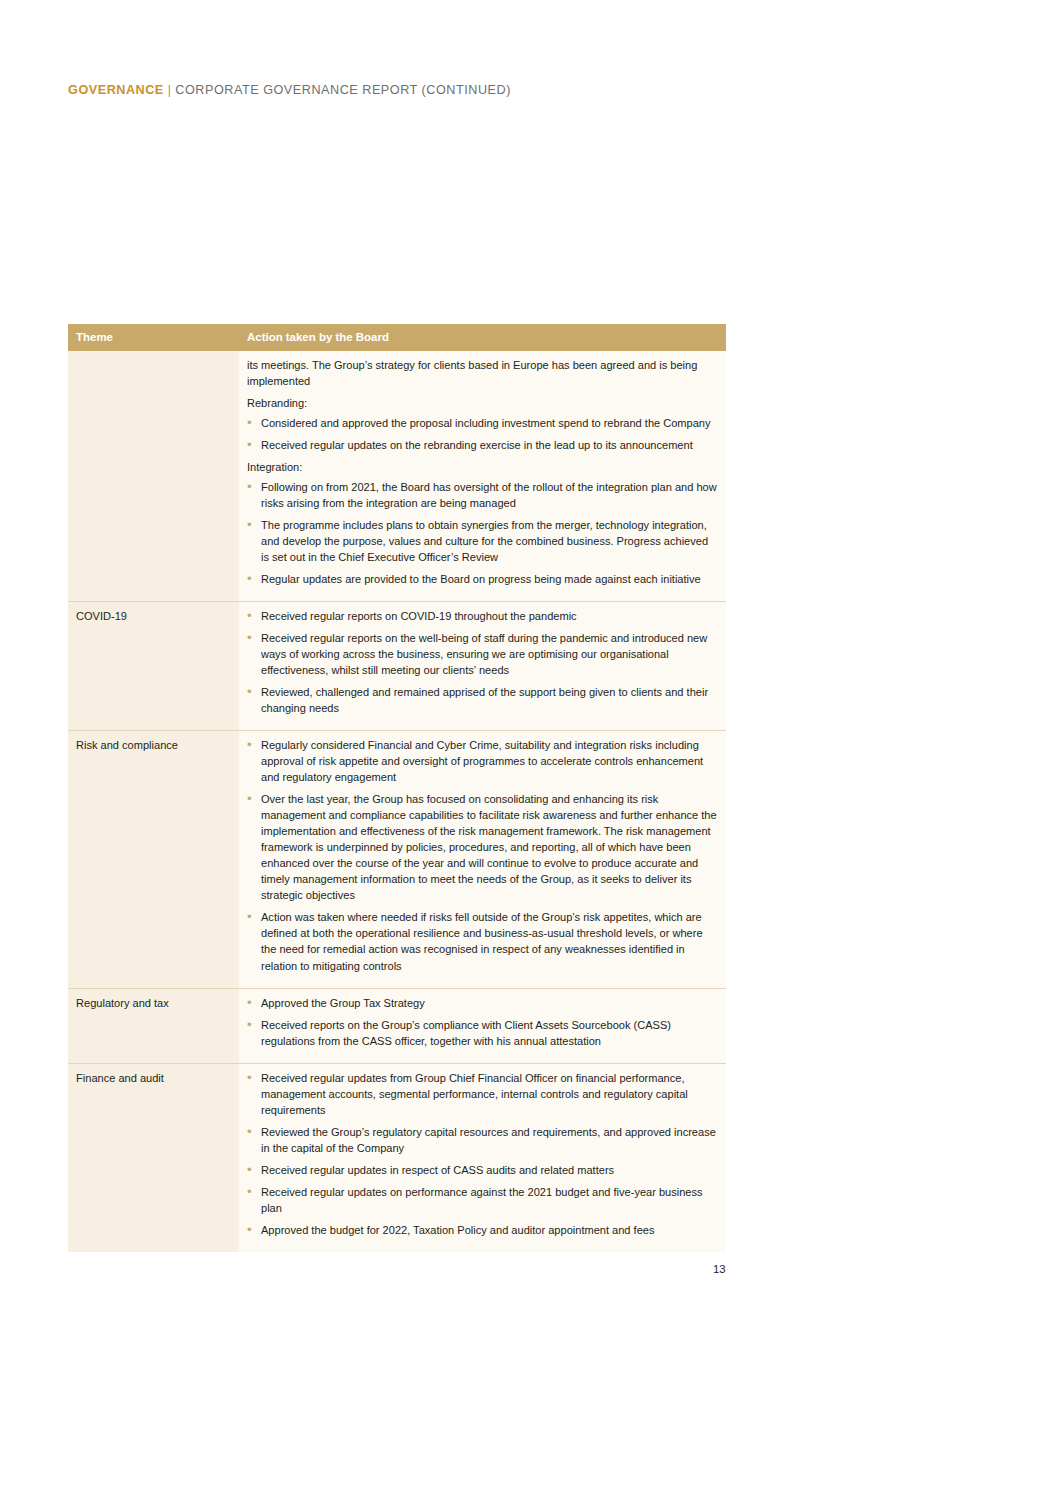GOVERNANCE|CORPORATE GOVERNANCE REPORT (CONTINUED)
| Theme | Action taken by the Board |
| --- | --- |
| | its meetings. The Group’s strategy for clients based in Europe has been agreed and is being implemented Rebranding: Considered and approved the proposal including investment spend to rebrand the Company Received regular updates on the rebranding exercise in the lead up to its announcement Integration: Following on from 2021, the Board has oversight of the rollout of the integration plan and how risks arising from the integration are being managed The programme includes plans to obtain synergies from the merger, technology integration, and develop the purpose, values and culture for the combined business. Progress achieved is set out in the Chief Executive Officer’s Review Regular updates are provided to the Board on progress being made against each initiative |
| COVID-19 | Received regular reports on COVID-19 throughout the pandemic Received regular reports on the well-being of staff during the pandemic and introduced new ways of working across the business, ensuring we are optimising our organisational effectiveness, whilst still meeting our clients’ needs Reviewed, challenged and remained apprised of the support being given to clients and their changing needs |
| Risk and compliance | Regularly considered Financial and Cyber Crime, suitability and integration risks including approval of risk appetite and oversight of programmes to accelerate controls enhancement and regulatory engagement Over the last year, the Group has focused on consolidating and enhancing its risk management and compliance capabilities to facilitate risk awareness and further enhance the implementation and effectiveness of the risk management framework. The risk management framework is underpinned by policies, procedures, and reporting, all of which have been enhanced over the course of the year and will continue to evolve to produce accurate and timely management information to meet the needs of the Group, as it seeks to deliver its strategic objectives Action was taken where needed if risks fell outside of the Group’s risk appetites, which are defined at both the operational resilience and business-as-usual threshold levels, or where the need for remedial action was recognised in respect of any weaknesses identified in relation to mitigating controls |
| Regulatory and tax | Approved the Group Tax Strategy Received reports on the Group’s compliance with Client Assets Sourcebook (CASS) regulations from the CASS officer, together with his annual attestation |
| Finance and audit | Received regular updates from Group Chief Financial Officer on financial performance, management accounts, segmental performance, internal controls and regulatory capital requirements Reviewed the Group’s regulatory capital resources and requirements, and approved increase in the capital of the Company Received regular updates in respect of CASS audits and related matters Received regular updates on performance against the 2021 budget and five-year business plan Approved the budget for 2022, Taxation Policy and auditor appointment and fees |
13